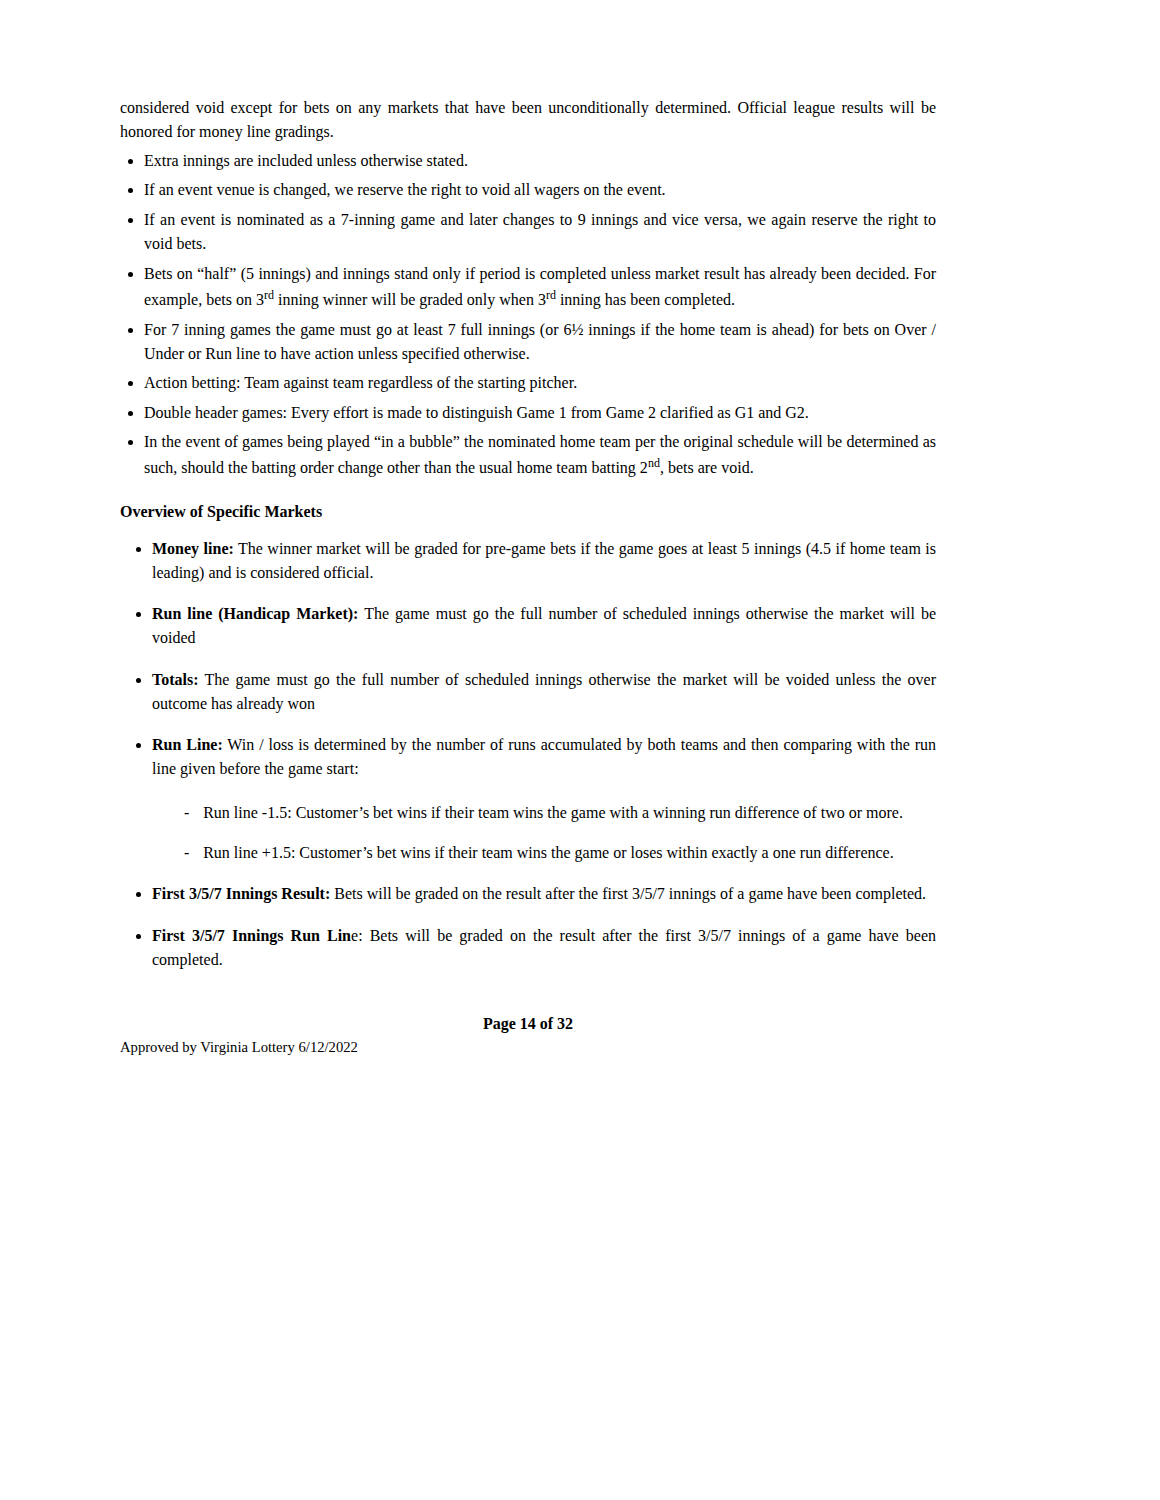considered void except for bets on any markets that have been unconditionally determined. Official league results will be honored for money line gradings.
Extra innings are included unless otherwise stated.
If an event venue is changed, we reserve the right to void all wagers on the event.
If an event is nominated as a 7-inning game and later changes to 9 innings and vice versa, we again reserve the right to void bets.
Bets on “half” (5 innings) and innings stand only if period is completed unless market result has already been decided. For example, bets on 3rd inning winner will be graded only when 3rd inning has been completed.
For 7 inning games the game must go at least 7 full innings (or 6½ innings if the home team is ahead) for bets on Over / Under or Run line to have action unless specified otherwise.
Action betting: Team against team regardless of the starting pitcher.
Double header games: Every effort is made to distinguish Game 1 from Game 2 clarified as G1 and G2.
In the event of games being played “in a bubble” the nominated home team per the original schedule will be determined as such, should the batting order change other than the usual home team batting 2nd, bets are void.
Overview of Specific Markets
Money line: The winner market will be graded for pre-game bets if the game goes at least 5 innings (4.5 if home team is leading) and is considered official.
Run line (Handicap Market): The game must go the full number of scheduled innings otherwise the market will be voided
Totals: The game must go the full number of scheduled innings otherwise the market will be voided unless the over outcome has already won
Run Line: Win / loss is determined by the number of runs accumulated by both teams and then comparing with the run line given before the game start:
Run line -1.5: Customer’s bet wins if their team wins the game with a winning run difference of two or more.
Run line +1.5: Customer’s bet wins if their team wins the game or loses within exactly a one run difference.
First 3/5/7 Innings Result: Bets will be graded on the result after the first 3/5/7 innings of a game have been completed.
First 3/5/7 Innings Run Line: Bets will be graded on the result after the first 3/5/7 innings of a game have been completed.
Page 14 of 32
Approved by Virginia Lottery 6/12/2022